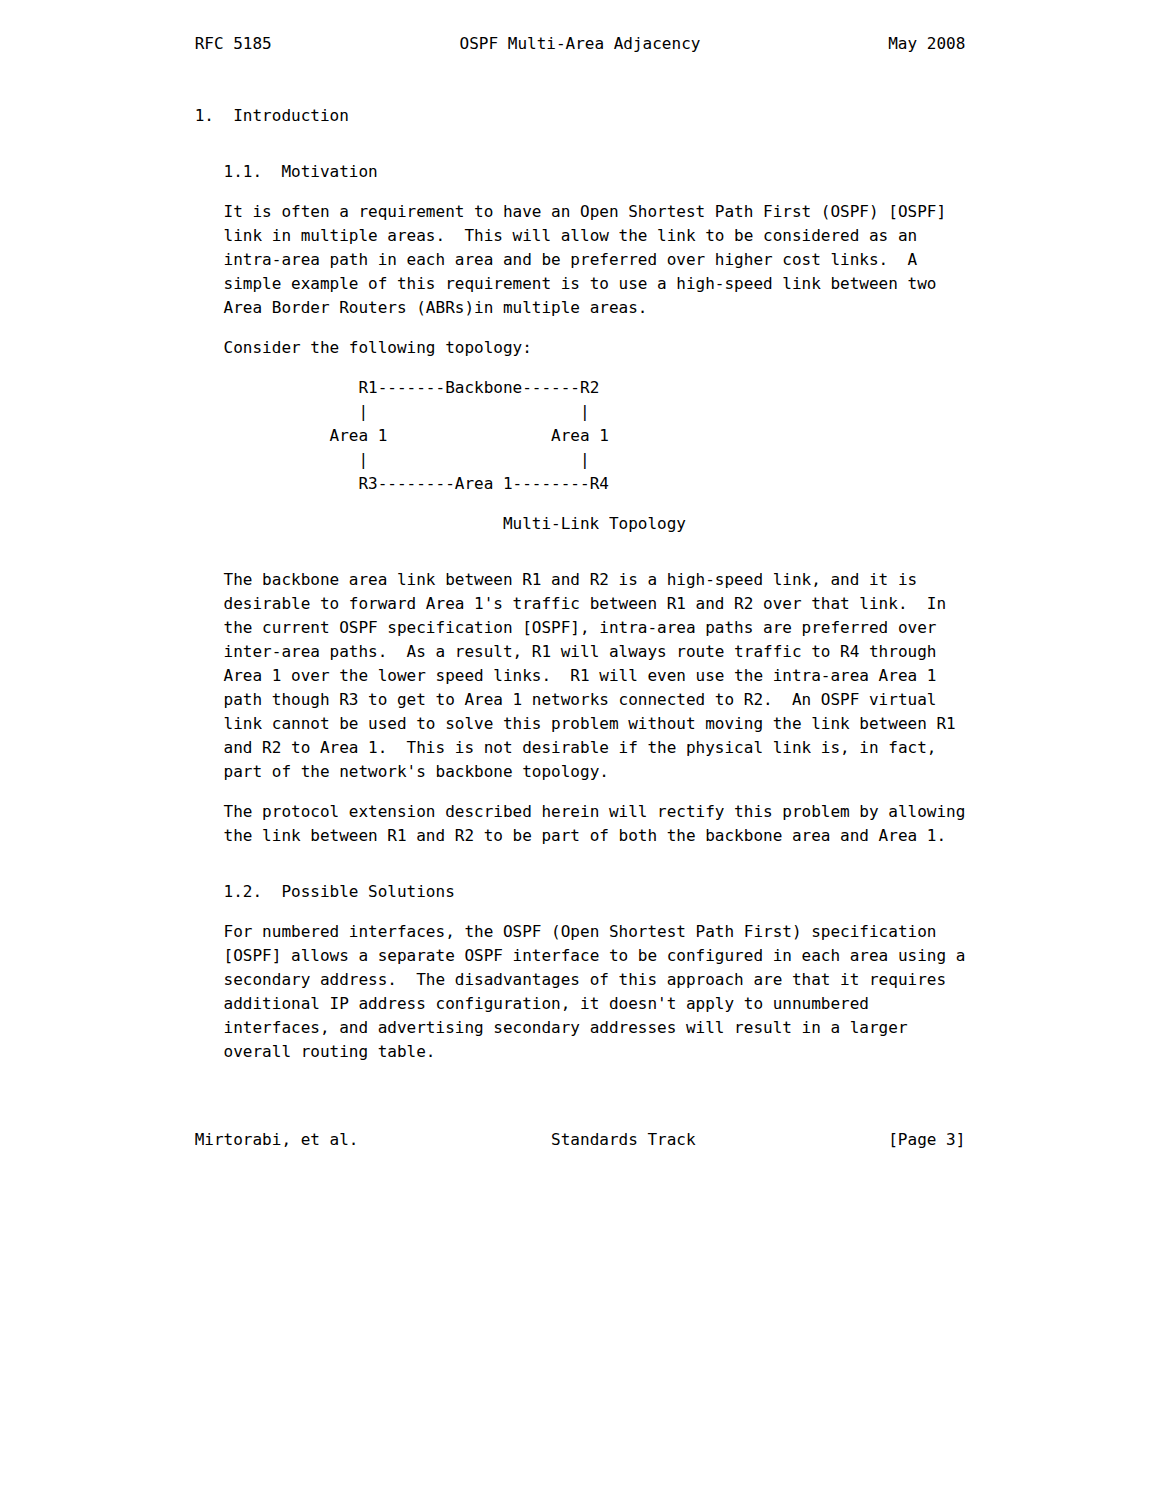RFC 5185 OSPF Multi-Area Adjacency May 2008
1. Introduction
1.1. Motivation
It is often a requirement to have an Open Shortest Path First (OSPF) [OSPF] link in multiple areas. This will allow the link to be considered as an intra-area path in each area and be preferred over higher cost links. A simple example of this requirement is to use a high-speed link between two Area Border Routers (ABRs)in multiple areas.
Consider the following topology:
              R1-------Backbone------R2
              |                      |
           Area 1                 Area 1
              |                      |
              R3--------Area 1--------R4
Multi-Link Topology
The backbone area link between R1 and R2 is a high-speed link, and it is desirable to forward Area 1's traffic between R1 and R2 over that link. In the current OSPF specification [OSPF], intra-area paths are preferred over inter-area paths. As a result, R1 will always route traffic to R4 through Area 1 over the lower speed links. R1 will even use the intra-area Area 1 path though R3 to get to Area 1 networks connected to R2. An OSPF virtual link cannot be used to solve this problem without moving the link between R1 and R2 to Area 1. This is not desirable if the physical link is, in fact, part of the network's backbone topology.
The protocol extension described herein will rectify this problem by allowing the link between R1 and R2 to be part of both the backbone area and Area 1.
1.2. Possible Solutions
For numbered interfaces, the OSPF (Open Shortest Path First) specification [OSPF] allows a separate OSPF interface to be configured in each area using a secondary address. The disadvantages of this approach are that it requires additional IP address configuration, it doesn't apply to unnumbered interfaces, and advertising secondary addresses will result in a larger overall routing table.
Mirtorabi, et al. Standards Track [Page 3]